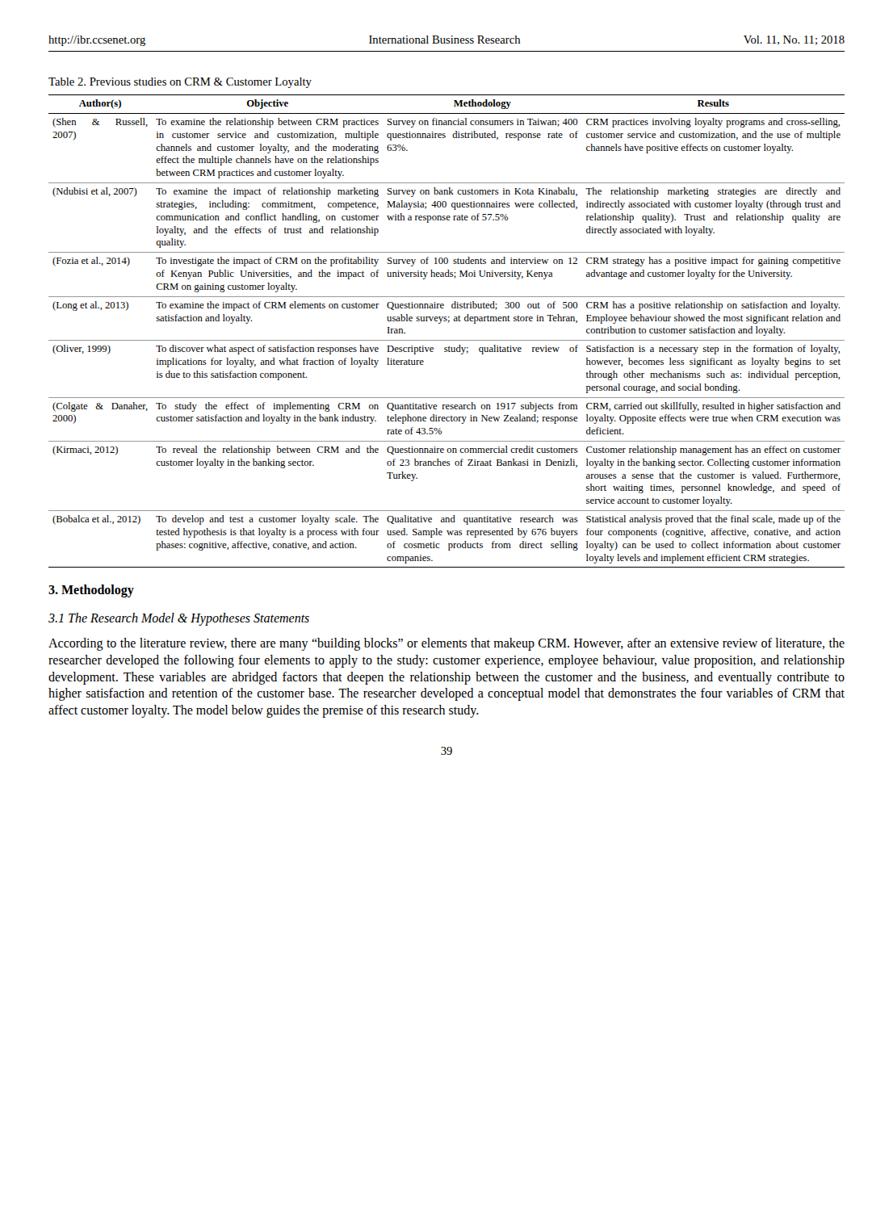http://ibr.ccsenet.org
International Business Research
Vol. 11, No. 11; 2018
Table 2. Previous studies on CRM & Customer Loyalty
| Author(s) | Objective | Methodology | Results |
| --- | --- | --- | --- |
| (Shen & Russell, 2007) | To examine the relationship between CRM practices in customer service and customization, multiple channels and customer loyalty, and the moderating effect the multiple channels have on the relationships between CRM practices and customer loyalty. | Survey on financial consumers in Taiwan; 400 questionnaires distributed, response rate of 63%. | CRM practices involving loyalty programs and cross-selling, customer service and customization, and the use of multiple channels have positive effects on customer loyalty. |
| (Ndubisi et al, 2007) | To examine the impact of relationship marketing strategies, including: commitment, competence, communication and conflict handling, on customer loyalty, and the effects of trust and relationship quality. | Survey on bank customers in Kota Kinabalu, Malaysia; 400 questionnaires were collected, with a response rate of 57.5% | The relationship marketing strategies are directly and indirectly associated with customer loyalty (through trust and relationship quality). Trust and relationship quality are directly associated with loyalty. |
| (Fozia et al., 2014) | To investigate the impact of CRM on the profitability of Kenyan Public Universities, and the impact of CRM on gaining customer loyalty. | Survey of 100 students and interview on 12 university heads; Moi University, Kenya | CRM strategy has a positive impact for gaining competitive advantage and customer loyalty for the University. |
| (Long et al., 2013) | To examine the impact of CRM elements on customer satisfaction and loyalty. | Questionnaire distributed; 300 out of 500 usable surveys; at department store in Tehran, Iran. | CRM has a positive relationship on satisfaction and loyalty. Employee behaviour showed the most significant relation and contribution to customer satisfaction and loyalty. |
| (Oliver, 1999) | To discover what aspect of satisfaction responses have implications for loyalty, and what fraction of loyalty is due to this satisfaction component. | Descriptive study; qualitative review of literature | Satisfaction is a necessary step in the formation of loyalty, however, becomes less significant as loyalty begins to set through other mechanisms such as: individual perception, personal courage, and social bonding. |
| (Colgate & Danaher, 2000) | To study the effect of implementing CRM on customer satisfaction and loyalty in the bank industry. | Quantitative research on 1917 subjects from telephone directory in New Zealand; response rate of 43.5% | CRM, carried out skillfully, resulted in higher satisfaction and loyalty. Opposite effects were true when CRM execution was deficient. |
| (Kirmaci, 2012) | To reveal the relationship between CRM and the customer loyalty in the banking sector. | Questionnaire on commercial credit customers of 23 branches of Ziraat Bankasi in Denizli, Turkey. | Customer relationship management has an effect on customer loyalty in the banking sector. Collecting customer information arouses a sense that the customer is valued. Furthermore, short waiting times, personnel knowledge, and speed of service account to customer loyalty. |
| (Bobalca et al., 2012) | To develop and test a customer loyalty scale. The tested hypothesis is that loyalty is a process with four phases: cognitive, affective, conative, and action. | Qualitative and quantitative research was used. Sample was represented by 676 buyers of cosmetic products from direct selling companies. | Statistical analysis proved that the final scale, made up of the four components (cognitive, affective, conative, and action loyalty) can be used to collect information about customer loyalty levels and implement efficient CRM strategies. |
3. Methodology
3.1 The Research Model & Hypotheses Statements
According to the literature review, there are many “building blocks” or elements that makeup CRM. However, after an extensive review of literature, the researcher developed the following four elements to apply to the study: customer experience, employee behaviour, value proposition, and relationship development. These variables are abridged factors that deepen the relationship between the customer and the business, and eventually contribute to higher satisfaction and retention of the customer base. The researcher developed a conceptual model that demonstrates the four variables of CRM that affect customer loyalty. The model below guides the premise of this research study.
39